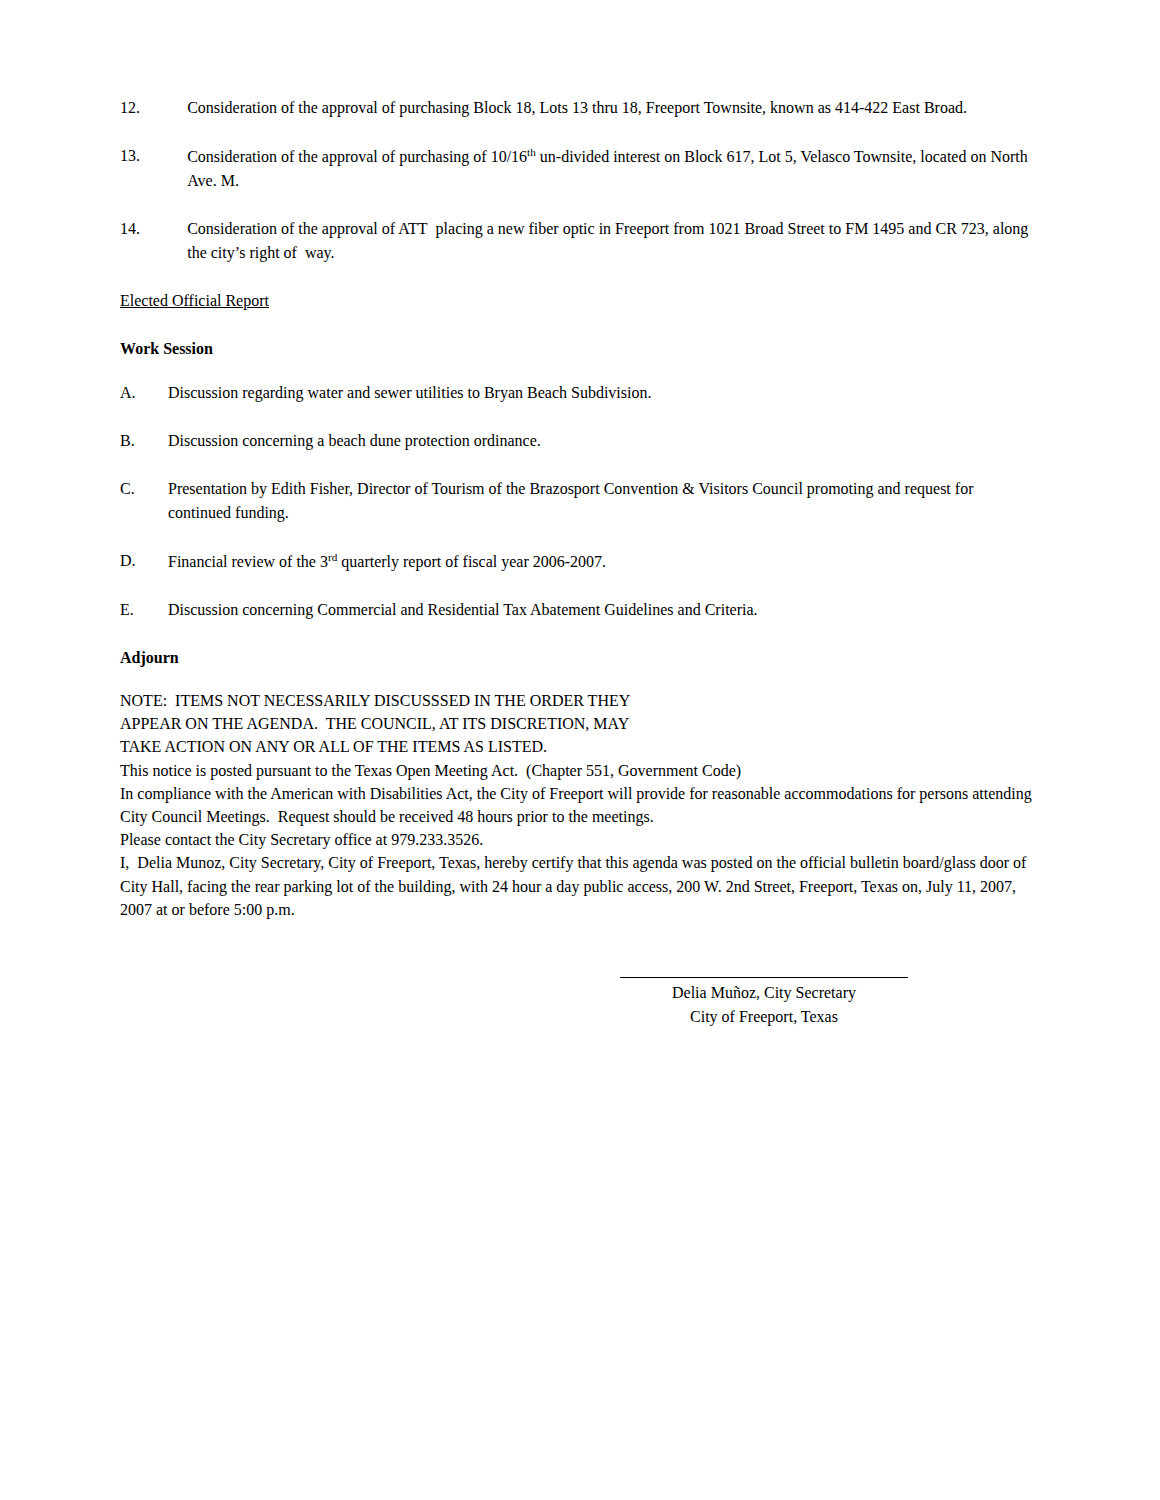12. Consideration of the approval of purchasing Block 18, Lots 13 thru 18, Freeport Townsite, known as 414-422 East Broad.
13. Consideration of the approval of purchasing of 10/16th un-divided interest on Block 617, Lot 5, Velasco Townsite, located on North Ave. M.
14. Consideration of the approval of ATT placing a new fiber optic in Freeport from 1021 Broad Street to FM 1495 and CR 723, along the city’s right of way.
Elected Official Report
Work Session
A. Discussion regarding water and sewer utilities to Bryan Beach Subdivision.
B. Discussion concerning a beach dune protection ordinance.
C. Presentation by Edith Fisher, Director of Tourism of the Brazosport Convention & Visitors Council promoting and request for continued funding.
D. Financial review of the 3rd quarterly report of fiscal year 2006-2007.
E. Discussion concerning Commercial and Residential Tax Abatement Guidelines and Criteria.
Adjourn
NOTE: ITEMS NOT NECESSARILY DISCUSSSED IN THE ORDER THEY
APPEAR ON THE AGENDA. THE COUNCIL, AT ITS DISCRETION, MAY
TAKE ACTION ON ANY OR ALL OF THE ITEMS AS LISTED.
This notice is posted pursuant to the Texas Open Meeting Act. (Chapter 551, Government Code)
In compliance with the American with Disabilities Act, the City of Freeport will provide for reasonable accommodations for persons attending City Council Meetings. Request should be received 48 hours prior to the meetings.
Please contact the City Secretary office at 979.233.3526.
I, Delia Munoz, City Secretary, City of Freeport, Texas, hereby certify that this agenda was posted on the official bulletin board/glass door of City Hall, facing the rear parking lot of the building, with 24 hour a day public access, 200 W. 2nd Street, Freeport, Texas on, July 11, 2007, 2007 at or before 5:00 p.m.
Delia Muñoz, City Secretary
City of Freeport, Texas